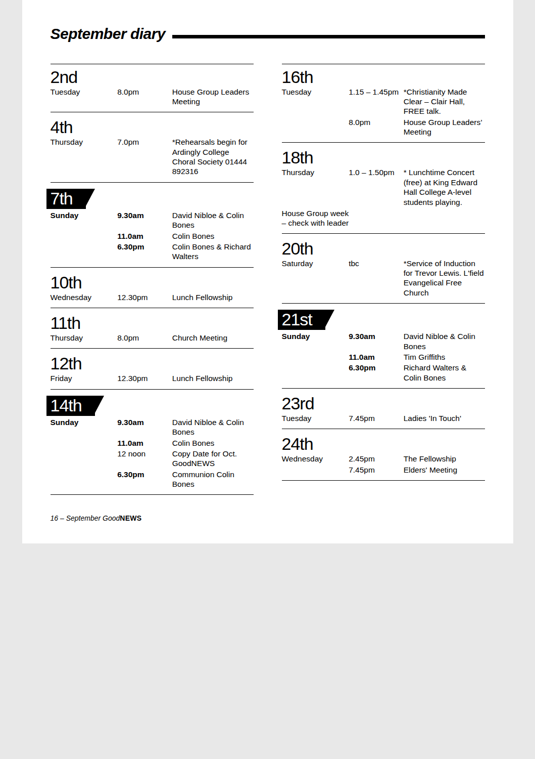September diary
2nd
| Tuesday | 8.0pm | House Group Leaders Meeting |
4th
| Thursday | 7.0pm | *Rehearsals begin for Ardingly College Choral Society 01444 892316 |
7th
| Sunday | 9.30am | David Nibloe & Colin Bones |
| | 11.0am | Colin Bones |
| | 6.30pm | Colin Bones & Richard Walters |
10th
| Wednesday | 12.30pm | Lunch Fellowship |
11th
| Thursday | 8.0pm | Church Meeting |
12th
| Friday | 12.30pm | Lunch Fellowship |
14th
| Sunday | 9.30am | David Nibloe & Colin Bones |
| | 11.0am | Colin Bones |
| | 12 noon | Copy Date for Oct. GoodNEWS |
| | 6.30pm | Communion Colin Bones |
16th
| Tuesday | 1.15 – 1.45pm | *Christianity Made Clear – Clair Hall, FREE talk. |
| | 8.0pm | House Group Leaders’ Meeting |
18th
| Thursday | 1.0 – 1.50pm | * Lunchtime Concert (free) at King Edward Hall College A-level students playing. |
House Group week
– check with leader
20th
| Saturday | tbc | *Service of Induction for Trevor Lewis. L'field Evangelical Free Church |
21st
| Sunday | 9.30am | David Nibloe & Colin Bones |
| | 11.0am | Tim Griffiths |
| | 6.30pm | Richard Walters & Colin Bones |
23rd
| Tuesday | 7.45pm | Ladies 'In Touch' |
24th
| Wednesday | 2.45pm | The Fellowship |
| | 7.45pm | Elders' Meeting |
16 – September GoodNEWS